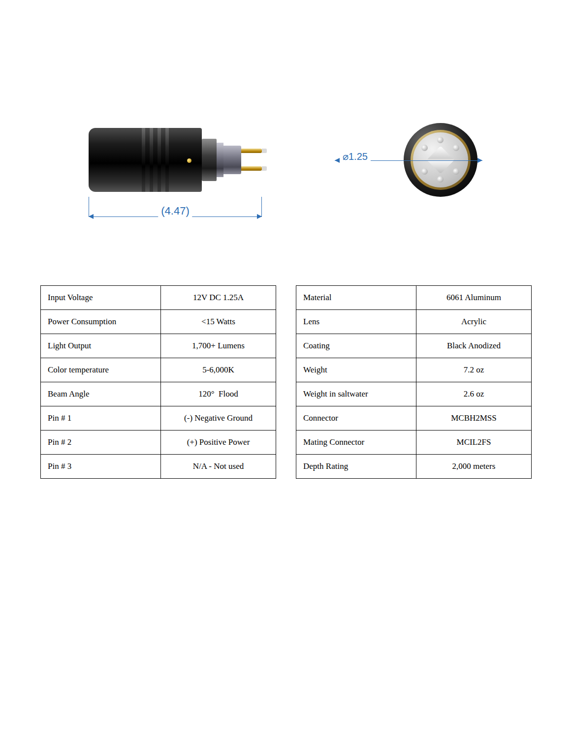(4.47)
⌀1.25
| Input Voltage | 12V DC 1.25A |
| Power Consumption | <15 Watts |
| Light Output | 1,700+ Lumens |
| Color temperature | 5-6,000K |
| Beam Angle | 120° Flood |
| Pin # 1 | (-) Negative Ground |
| Pin # 2 | (+) Positive Power |
| Pin # 3 | N/A - Not used |
| Material | 6061 Aluminum |
| Lens | Acrylic |
| Coating | Black Anodized |
| Weight | 7.2 oz |
| Weight in saltwater | 2.6 oz |
| Connector | MCBH2MSS |
| Mating Connector | MCIL2FS |
| Depth Rating | 2,000 meters |